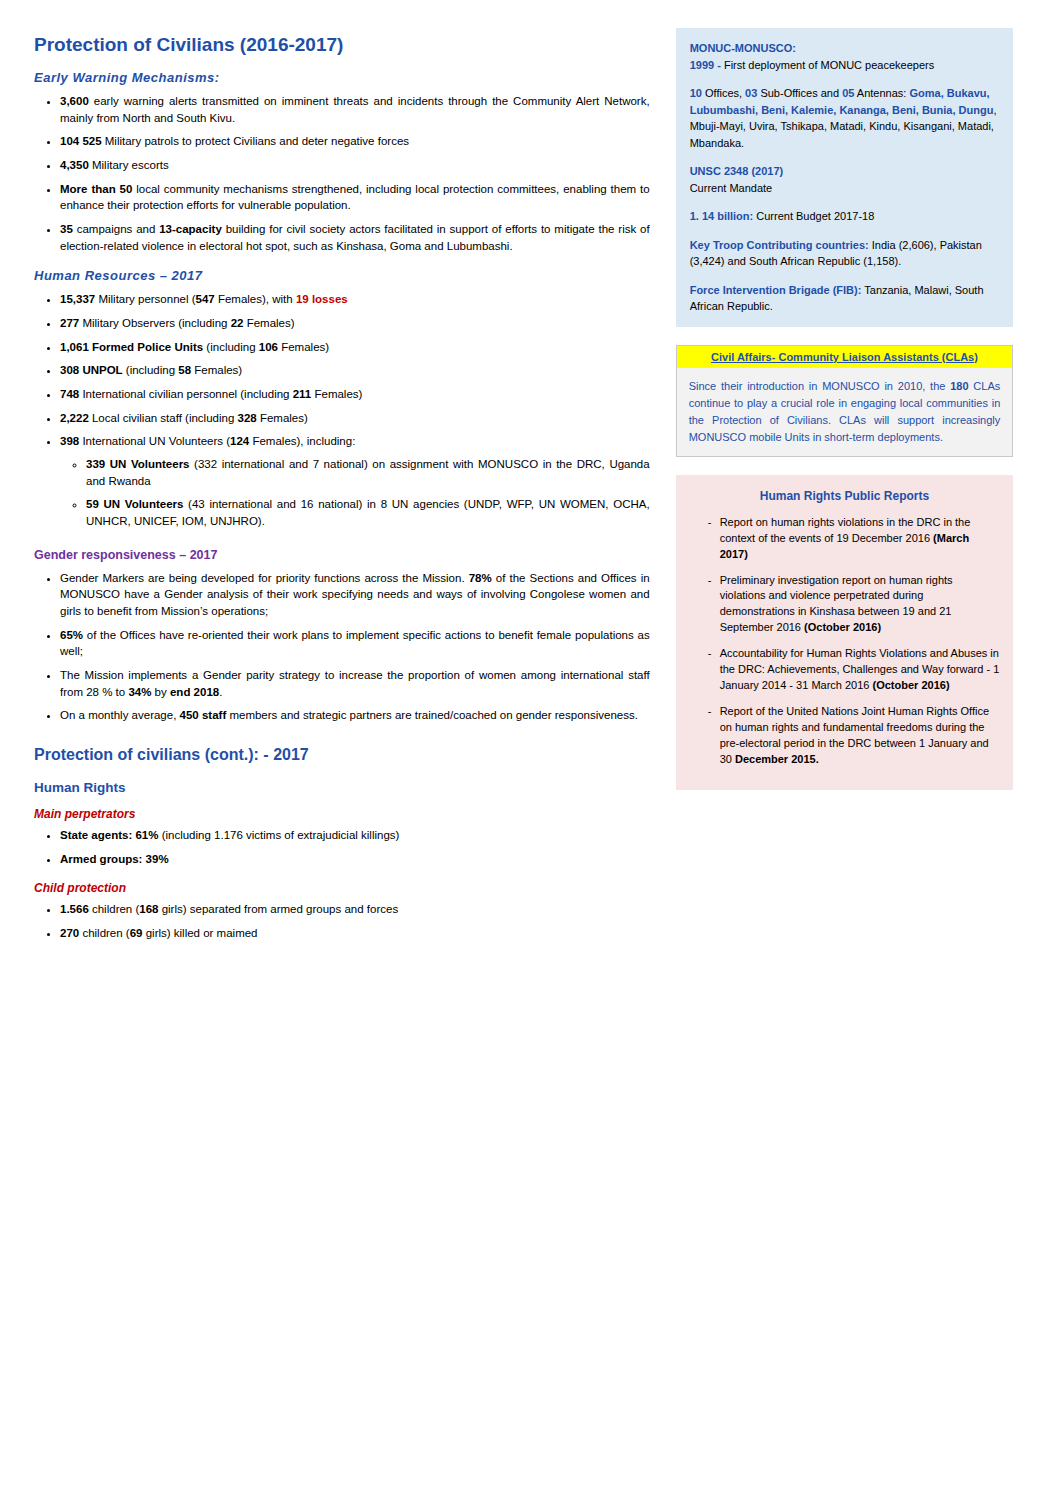Protection of Civilians (2016-2017)
Early Warning Mechanisms:
3,600 early warning alerts transmitted on imminent threats and incidents through the Community Alert Network, mainly from North and South Kivu.
104 525 Military patrols to protect Civilians and deter negative forces
4,350 Military escorts
More than 50 local community mechanisms strengthened, including local protection committees, enabling them to enhance their protection efforts for vulnerable population.
35 campaigns and 13-capacity building for civil society actors facilitated in support of efforts to mitigate the risk of election-related violence in electoral hot spot, such as Kinshasa, Goma and Lubumbashi.
Human Resources – 2017
15,337 Military personnel (547 Females), with 19 losses
277 Military Observers (including 22 Females)
1,061 Formed Police Units (including 106 Females)
308 UNPOL (including 58 Females)
748 International civilian personnel (including 211 Females)
2,222 Local civilian staff (including 328 Females)
398 International UN Volunteers (124 Females), including:
339 UN Volunteers (332 international and 7 national) on assignment with MONUSCO in the DRC, Uganda and Rwanda
59 UN Volunteers (43 international and 16 national) in 8 UN agencies (UNDP, WFP, UN WOMEN, OCHA, UNHCR, UNICEF, IOM, UNJHRO).
Gender responsiveness – 2017
Gender Markers are being developed for priority functions across the Mission. 78% of the Sections and Offices in MONUSCO have a Gender analysis of their work specifying needs and ways of involving Congolese women and girls to benefit from Mission’s operations;
65% of the Offices have re-oriented their work plans to implement specific actions to benefit female populations as well;
The Mission implements a Gender parity strategy to increase the proportion of women among international staff from 28 % to 34% by end 2018.
On a monthly average, 450 staff members and strategic partners are trained/coached on gender responsiveness.
Protection of civilians (cont.): - 2017
Human Rights
Main perpetrators
State agents: 61% (including 1.176 victims of extrajudicial killings)
Armed groups: 39%
Child protection
1.566 children (168 girls) separated from armed groups and forces
270 children (69 girls) killed or maimed
MONUC-MONUSCO:
1999 - First deployment of MONUC peacekeepers
10 Offices, 03 Sub-Offices and 05 Antennas: Goma, Bukavu, Lubumbashi, Beni, Kalemie, Kananga, Beni, Bunia, Dungu, Mbuji-Mayi, Uvira, Tshikapa, Matadi, Kindu, Kisangani, Matadi, Mbandaka.
UNSC 2348 (2017)
Current Mandate
1. 14 billion: Current Budget 2017-18
Key Troop Contributing countries: India (2,606), Pakistan (3,424) and South African Republic (1,158).
Force Intervention Brigade (FIB): Tanzania, Malawi, South African Republic.
Civil Affairs- Community Liaison Assistants (CLAs)
Since their introduction in MONUSCO in 2010, the 180 CLAs continue to play a crucial role in engaging local communities in the Protection of Civilians. CLAs will support increasingly MONUSCO mobile Units in short-term deployments.
Human Rights Public Reports
Report on human rights violations in the DRC in the context of the events of 19 December 2016 (March 2017)
Preliminary investigation report on human rights violations and violence perpetrated during demonstrations in Kinshasa between 19 and 21 September 2016 (October 2016)
Accountability for Human Rights Violations and Abuses in the DRC: Achievements, Challenges and Way forward - 1 January 2014 - 31 March 2016 (October 2016)
Report of the United Nations Joint Human Rights Office on human rights and fundamental freedoms during the pre-electoral period in the DRC between 1 January and 30 December 2015.